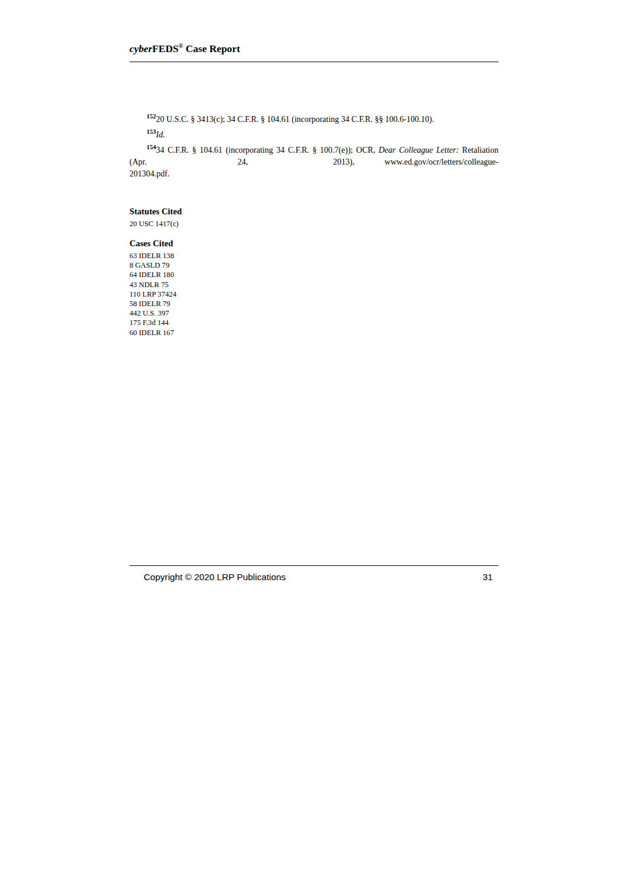cyber FEDS® Case Report
15220 U.S.C. § 3413(c); 34 C.F.R. § 104.61 (incorporating 34 C.F.R. §§ 100.6-100.10).
153Id.
15434 C.F.R. § 104.61 (incorporating 34 C.F.R. § 100.7(e)); OCR, Dear Colleague Letter: Retaliation (Apr. 24, 2013), www.ed.gov/ocr/letters/colleague-201304.pdf.
Statutes Cited
20 USC 1417(c)
Cases Cited
63 IDELR 138
8 GASLD 79
64 IDELR 180
43 NDLR 75
110 LRP 37424
58 IDELR 79
442 U.S. 397
175 F.3d 144
60 IDELR 167
Copyright © 2020 LRP Publications
31